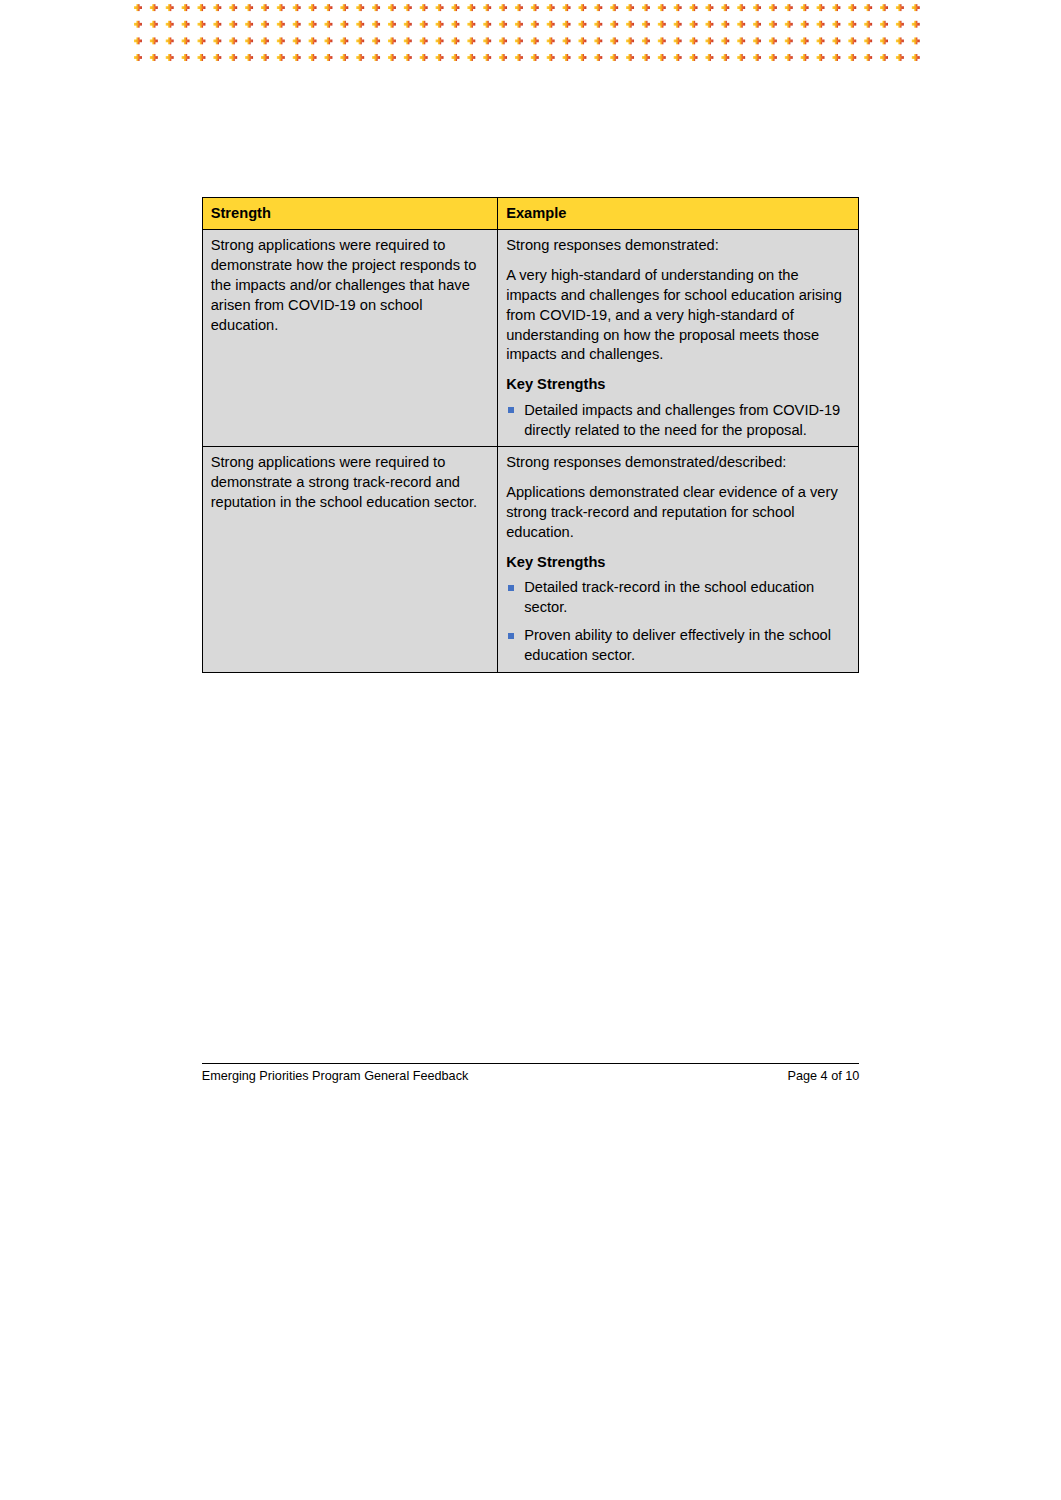| Strength | Example |
| --- | --- |
| Strong applications were required to demonstrate how the project responds to the impacts and/or challenges that have arisen from COVID-19 on school education. | Strong responses demonstrated: A very high-standard of understanding on the impacts and challenges for school education arising from COVID-19, and a very high-standard of understanding on how the proposal meets those impacts and challenges. Key Strengths Detailed impacts and challenges from COVID-19 directly related to the need for the proposal. |
| Strong applications were required to demonstrate a strong track-record and reputation in the school education sector. | Strong responses demonstrated/described: Applications demonstrated clear evidence of a very strong track-record and reputation for school education. Key Strengths Detailed track-record in the school education sector. Proven ability to deliver effectively in the school education sector. |
Emerging Priorities Program General Feedback Page 4 of 10